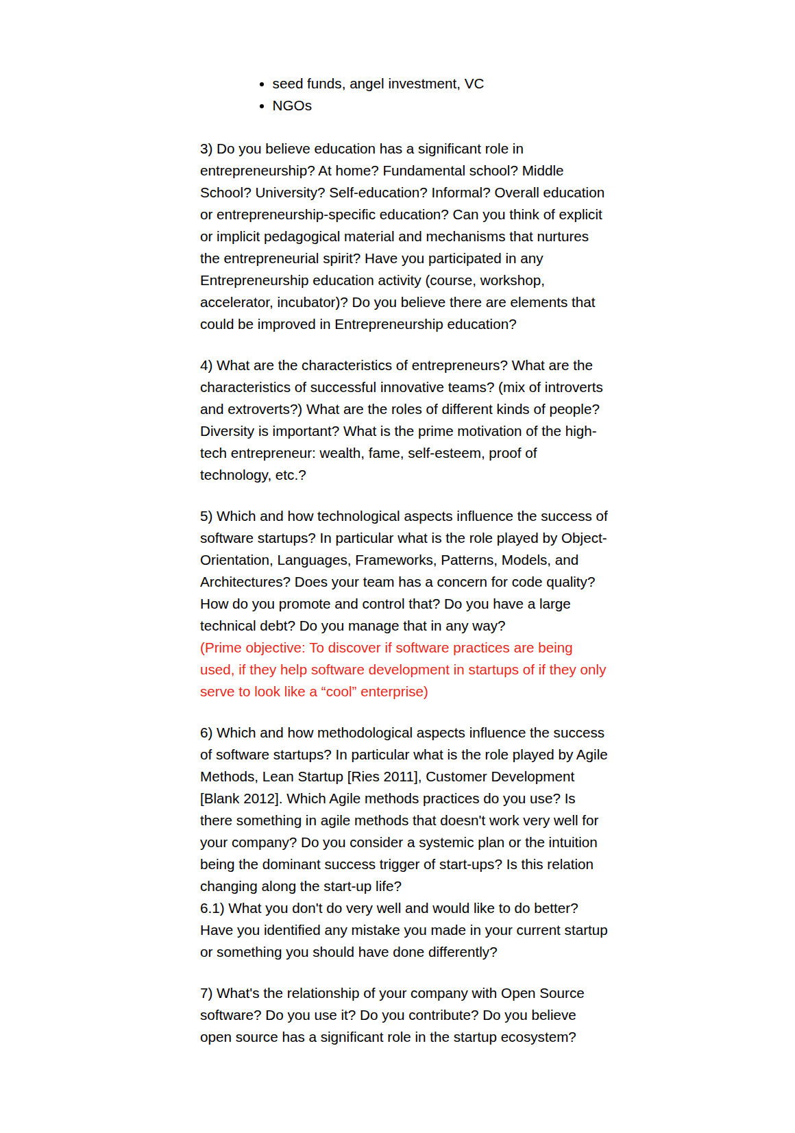seed funds, angel investment, VC
NGOs
3) Do you believe education has a significant role in entrepreneurship? At home? Fundamental school? Middle School? University? Self-education? Informal? Overall education or entrepreneurship-specific education? Can you think of explicit or implicit pedagogical material and mechanisms that nurtures the entrepreneurial spirit? Have you participated in any Entrepreneurship education activity (course, workshop, accelerator, incubator)? Do you believe there are elements that could be improved in Entrepreneurship education?
4) What are the characteristics of entrepreneurs? What are the characteristics of successful innovative teams? (mix of introverts and extroverts?) What are the roles of different kinds of people? Diversity is important? What is the prime motivation of the high-tech entrepreneur: wealth, fame, self-esteem, proof of technology, etc.?
5) Which and how technological aspects influence the success of software startups? In particular what is the role played by Object-Orientation, Languages, Frameworks, Patterns, Models, and Architectures? Does your team has a concern for code quality? How do you promote and control that? Do you have a large technical debt? Do you manage that in any way?
(Prime objective: To discover if software practices are being used, if they help software development in startups of if they only serve to look like a “cool” enterprise)
6) Which and how methodological aspects influence the success of software startups? In particular what is the role played by Agile Methods, Lean Startup [Ries 2011], Customer Development [Blank 2012]. Which Agile methods practices do you use? Is there something in agile methods that doesn't work very well for your company? Do you consider a systemic plan or the intuition being the dominant success trigger of start-ups? Is this relation changing along the start-up life?
6.1) What you don't do very well and would like to do better? Have you identified any mistake you made in your current startup or something you should have done differently?
7) What's the relationship of your company with Open Source software? Do you use it? Do you contribute? Do you believe open source has a significant role in the startup ecosystem?